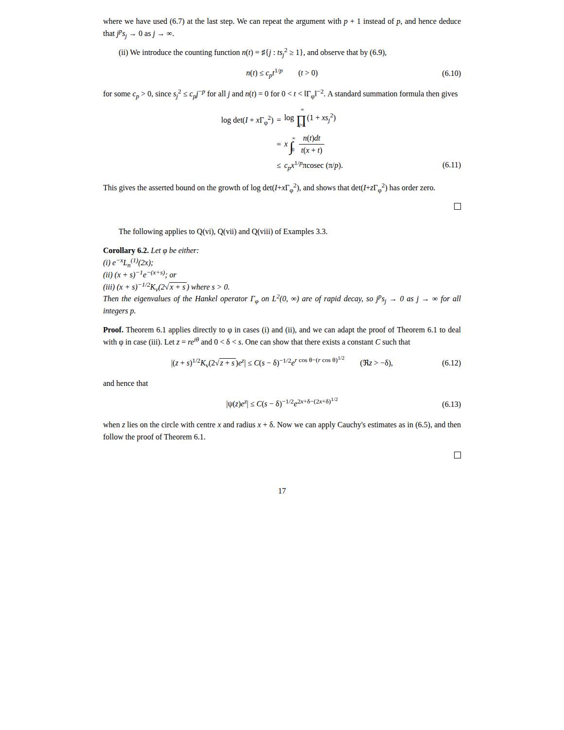where we have used (6.7) at the last step. We can repeat the argument with p + 1 instead of p, and hence deduce that jpsj → 0 as j → ∞.
(ii) We introduce the counting function n(t) = ♯{j : tsj2 ≥ 1}, and observe that by (6.9),
n(t) ≤ cpt1/p (t > 0) (6.10)
for some cp > 0, since sj2 ≤ cpj−p for all j and n(t) = 0 for 0 < t < ‖Γφ‖−2. A standard summation formula then gives
| log det( I + x Γ φ 2 ) | = | log ∏ ∞ j =1 (1 + xs j 2 ) |
| | = | x ∫ ∞ 0 n ( t ) dt t ( x + t ) |
| | ≤ | c p x 1/ p πcosec (π/ p ). |
(6.11)
This gives the asserted bound on the growth of log det(I+x Γφ2), and shows that det(I+z Γφ2) has order zero.
The following applies to Q(vi), Q(vii) and Q(viii) of Examples 3.3.
Corollary 6.2. Let φ be either:
(i) e−xLn(1)(2x);
(ii) (x + s)−1e−(x+s); or
(iii) (x + s)−1/2Kν(2√x + s) where s > 0.
Then the eigenvalues of the Hankel operator Γφ on L2(0, ∞) are of rapid decay, so jpsj → 0 as j → ∞ for all integers p.
Proof. Theorem 6.1 applies directly to φ in cases (i) and (ii), and we can adapt the proof of Theorem 6.1 to deal with φ in case (iii). Let z = reiθ and 0 < δ < s. One can show that there exists a constant C such that
|(z + s)1/2Kν(2√z + s)ez| ≤ C(s − δ)−1/2er cos θ−(r cos θ)1/2 (ℜz > −δ), (6.12)
and hence that
|ψ(z)ez| ≤ C(s − δ)−1/2e2x+δ−(2x+δ)1/2 (6.13)
when z lies on the circle with centre x and radius x + δ. Now we can apply Cauchy's estimates as in (6.5), and then follow the proof of Theorem 6.1.
17